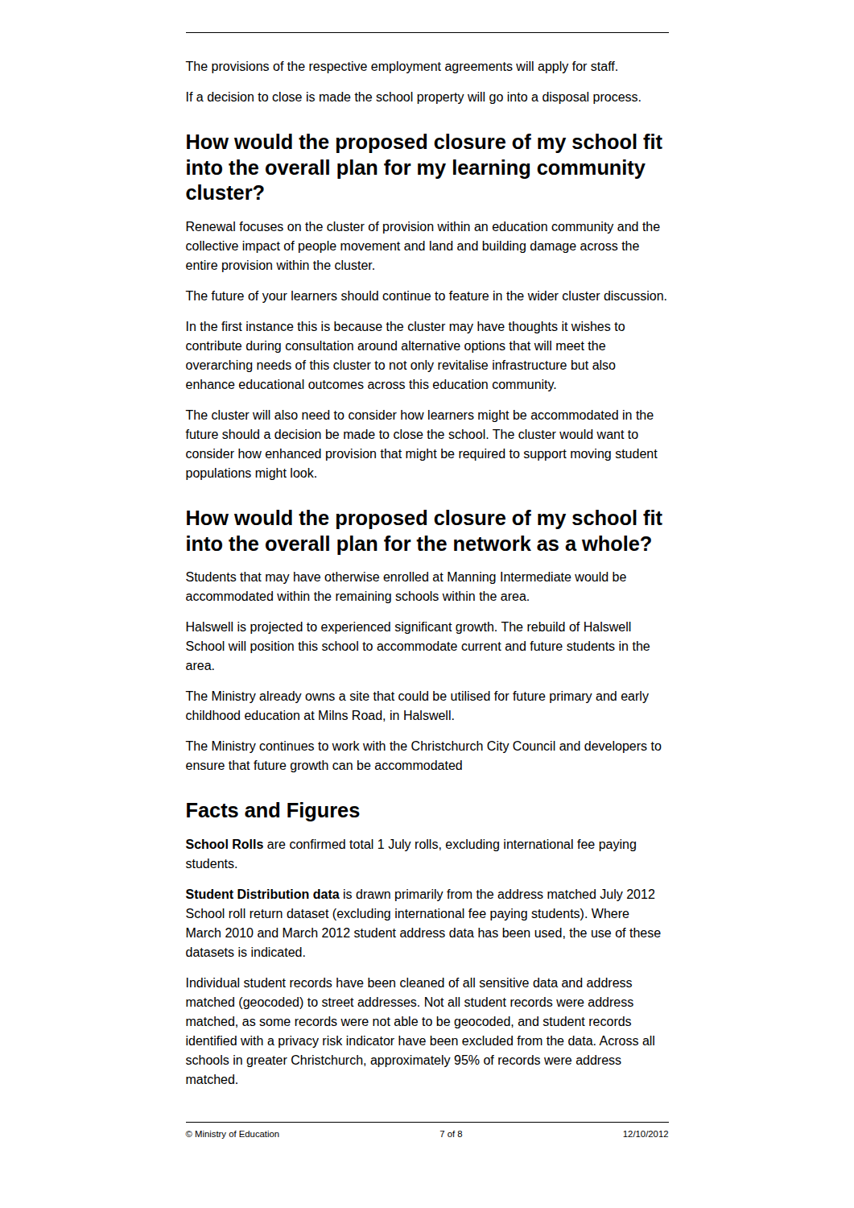The provisions of the respective employment agreements will apply for staff.
If a decision to close is made the school property will go into a disposal process.
How would the proposed closure of my school fit into the overall plan for my learning community cluster?
Renewal focuses on the cluster of provision within an education community and the collective impact of people movement and land and building damage across the entire provision within the cluster.
The future of your learners should continue to feature in the wider cluster discussion.
In the first instance this is because the cluster may have thoughts it wishes to contribute during consultation around alternative options that will meet the overarching needs of this cluster to not only revitalise infrastructure but also enhance educational outcomes across this education community.
The cluster will also need to consider how learners might be accommodated in the future should a decision be made to close the school. The cluster would want to consider how enhanced provision that might be required to support moving student populations might look.
How would the proposed closure of my school fit into the overall plan for the network as a whole?
Students that may have otherwise enrolled at Manning Intermediate would be accommodated within the remaining schools within the area.
Halswell is projected to experienced significant growth. The rebuild of Halswell School will position this school to accommodate current and future students in the area.
The Ministry already owns a site that could be utilised for future primary and early childhood education at Milns Road, in Halswell.
The Ministry continues to work with the Christchurch City Council and developers to ensure that future growth can be accommodated
Facts and Figures
School Rolls are confirmed total 1 July rolls, excluding international fee paying students.
Student Distribution data is drawn primarily from the address matched July 2012 School roll return dataset (excluding international fee paying students). Where March 2010 and March 2012 student address data has been used, the use of these datasets is indicated.
Individual student records have been cleaned of all sensitive data and address matched (geocoded) to street addresses. Not all student records were address matched, as some records were not able to be geocoded, and student records identified with a privacy risk indicator have been excluded from the data. Across all schools in greater Christchurch, approximately 95% of records were address matched.
© Ministry of Education 7 of 8 12/10/2012